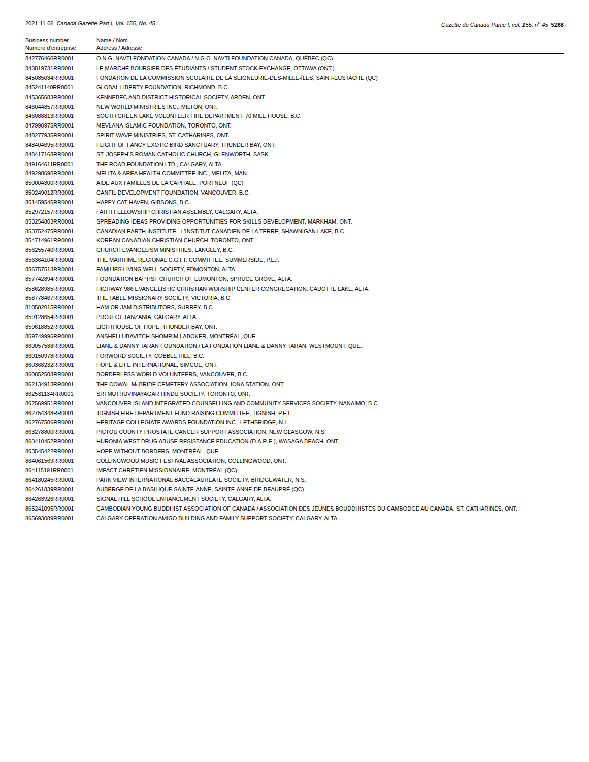2021-11-06 Canada Gazette Part I, Vol. 155, No. 45
Gazette du Canada Partie I, vol. 155, no 455268
| Business number Numéro d’entreprise | Name / Nom Address / Adresse |
| --- | --- |
| 842776460RR0001 | O.N.G. NAVTI FONDATION CANADA / N.G.O. NAVTI FOUNDATION CANADA, QUÉBEC (QC) |
| 843819731RR0001 | LE MARCHÉ BOURSIER DES ÉTUDIANTS / STUDENT STOCK EXCHANGE, OTTAWA (ONT.) |
| 845085034RR0001 | FONDATION DE LA COMMISSION SCOLAIRE DE LA SEIGNEURIE-DES-MILLE-ÎLES, SAINT-EUSTACHE (QC) |
| 845241140RR0001 | GLOBAL LIBERTY FOUNDATION, RICHMOND, B.C. |
| 845365683RR0001 | KENNEBEC AND DISTRICT HISTORICAL SOCIETY, ARDEN, ONT. |
| 846044857RR0001 | NEW WORLD MINISTRIES INC., MILTON, ONT. |
| 846088813RR0001 | SOUTH GREEN LAKE VOLUNTEER FIRE DEPARTMENT, 70 MILE HOUSE, B.C. |
| 847990975RR0001 | MEVLANA ISLAMIC FOUNDATION, TORONTO, ONT. |
| 848277935RR0001 | SPIRIT WAVE MINISTRIES, ST. CATHARINES, ONT. |
| 848404695RR0001 | FLIGHT OF FANCY EXOTIC BIRD SANCTUARY, THUNDER BAY, ONT. |
| 848417168RR0001 | ST. JOSEPH’S ROMAN CATHOLIC CHURCH, GLENWORTH, SASK. |
| 849164611RR0001 | THE ROAD FOUNDATION LTD., CALGARY, ALTA. |
| 849298690RR0001 | MELITA & AREA HEALTH COMMITTEE INC., MELITA, MAN. |
| 850004300RR0001 | AIDE AUX FAMILLES DE LA CAPITALE, PORTNEUF (QC) |
| 850249012RR0001 | CANFIL DEVELOPMENT FOUNDATION, VANCOUVER, B.C. |
| 851459545RR0001 | HAPPY CAT HAVEN, GIBSONS, B.C. |
| 852972157RR0001 | FAITH FELLOWSHIP CHRISTIAN ASSEMBLY, CALGARY, ALTA. |
| 853254803RR0001 | SPREADING IDEAS PROVIDING OPPORTUNITIES FOR SKILLS DEVELOPMENT, MARKHAM, ONT. |
| 853752475RR0001 | CANADIAN EARTH INSTITUTE - L’INSTITUT CANADIEN DE LA TERRE, SHAWNIGAN LAKE, B.C. |
| 854714961RR0001 | KOREAN CANADIAN CHRISTIAN CHURCH, TORONTO, ONT. |
| 856255740RR0001 | CHURCH EVANGELISM MINISTRIES, LANGLEY, B.C. |
| 856364104RR0001 | THE MARITIME REGIONAL C.G.I.T. COMMITTEE, SUMMERSIDE, P.E.I. |
| 856757513RR0001 | FAMILIES LIVING WELL SOCIETY, EDMONTON, ALTA. |
| 857742894RR0001 | FOUNDATION BAPTIST CHURCH OF EDMONTON, SPRUCE GROVE, ALTA. |
| 858628985RR0001 | HIGHWAY 986 EVANGELISTIC CHRISTIAN WORSHIP CENTER CONGREGATION, CADOTTE LAKE, ALTA. |
| 858778467RR0001 | THE TABLE MISSIONARY SOCIETY, VICTORIA, B.C. |
| 810582015RR0001 | HAM OR JAM DISTRIBUTORS, SURREY, B.C. |
| 859128654RR0001 | PROJECT TANZANIA, CALGARY, ALTA. |
| 859618852RR0001 | LIGHTHOUSE OF HOPE, THUNDER BAY, ONT. |
| 859749996RR0001 | ANSHEI LUBAVITCH SHOMRIM LABOKER, MONTRÉAL, QUE. |
| 860057538RR0001 | LIANE & DANNY TARAN FOUNDATION / LA FONDATION LIANE & DANNY TARAN, WESTMOUNT, QUE. |
| 860150978RR0001 | FORWORD SOCIETY, COBBLE HILL, B.C. |
| 860368232RR0001 | HOPE & LIFE INTERNATIONAL, SIMCOE, ONT. |
| 860852508RR0001 | BORDERLESS WORLD VOLUNTEERS, VANCOUVER, B.C. |
| 862134913RR0001 | THE COWAL-M c BRIDE CEMETERY ASSOCIATION, IONA STATION, ONT. |
| 862531134RR0001 | SRI MUTHUVINAYAGAR HINDU SOCIETY, TORONTO, ONT. |
| 862569951RR0001 | VANCOUVER ISLAND INTEGRATED COUNSELLING AND COMMUNITY SERVICES SOCIETY, NANAIMO, B.C. |
| 862754348RR0001 | TIGNISH FIRE DEPARTMENT FUND RAISING COMMITTEE, TIGNISH, P.E.I. |
| 862767506RR0001 | HERITAGE COLLEGIATE AWARDS FOUNDATION INC., LETHBRIDGE, N.L. |
| 863278800RR0001 | PICTOU COUNTY PROSTATE CANCER SUPPORT ASSOCIATION, NEW GLASGOW, N.S. |
| 863410452RR0001 | HURONIA WEST DRUG ABUSE RESISTANCE EDUCATION (D.A.R.E.), WASAGA BEACH, ONT. |
| 863545422RR0001 | HOPE WITHOUT BORDERS, MONTRÉAL, QUE. |
| 864061569RR0001 | COLLINGWOOD MUSIC FESTIVAL ASSOCIATION, COLLINGWOOD, ONT. |
| 864115191RR0001 | IMPACT CHRÉTIEN MISSIONNAIRE, MONTRÉAL (QC) |
| 864180245RR0001 | PARK VIEW INTERNATIONAL BACCALAUREATE SOCIETY, BRIDGEWATER, N.S. |
| 864261839RR0001 | AUBERGE DE LA BASILIQUE SAINTE-ANNE, SAINTE-ANNE-DE-BEAUPRÉ (QC) |
| 864263926RR0001 | SIGNAL HILL SCHOOL ENHANCEMENT SOCIETY, CALGARY, ALTA. |
| 865241095RR0001 | CAMBODIAN YOUNG BUDDHIST ASSOCIATION OF CANADA / ASSOCIATION DES JEUNES BOUDDHISTES DU CAMBODGE AU CANADA, ST. CATHARINES, ONT. |
| 865693089RR0001 | CALGARY OPERATION AMIGO BUILDING AND FAMILY SUPPORT SOCIETY, CALGARY, ALTA. |